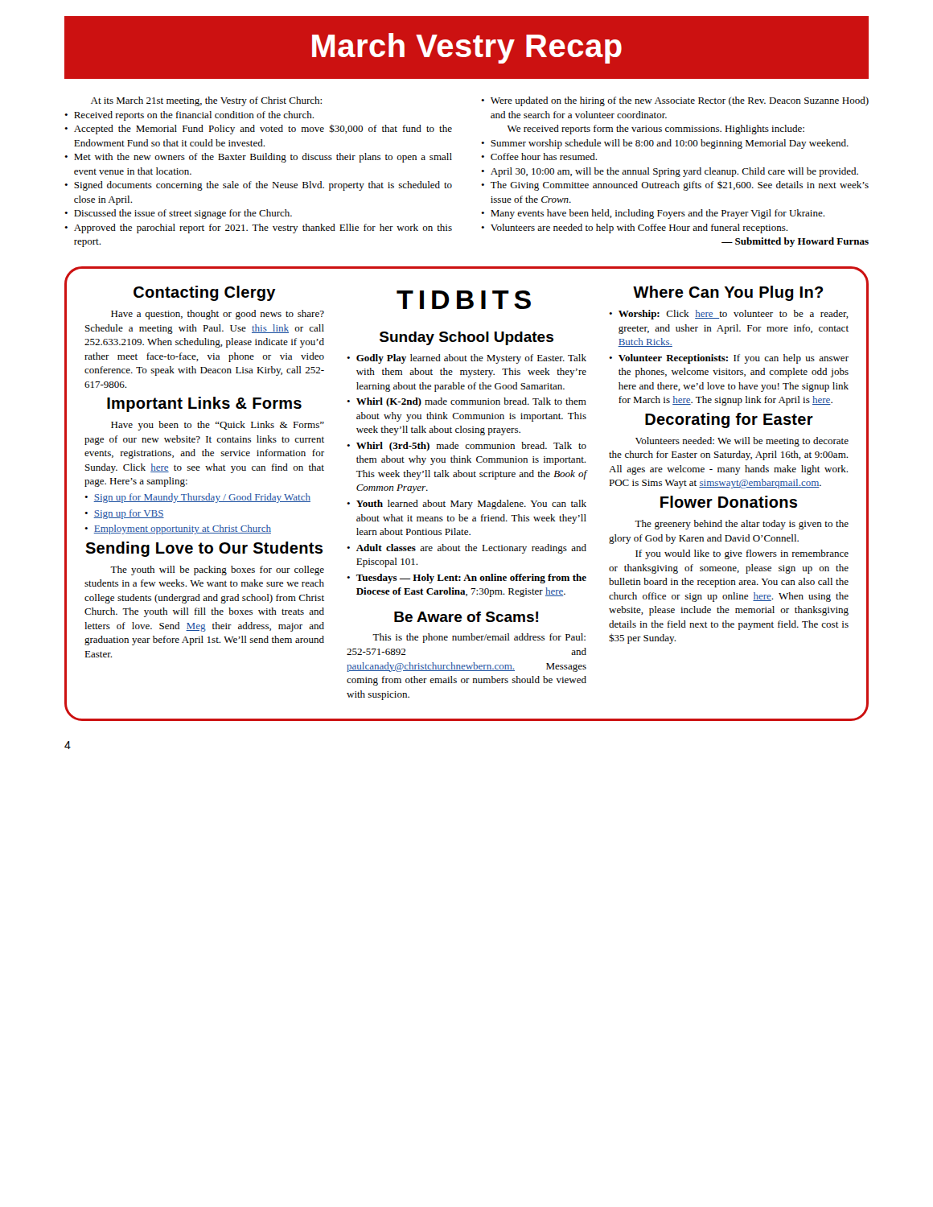March Vestry Recap
At its March 21st meeting, the Vestry of Christ Church:
Received reports on the financial condition of the church.
Accepted the Memorial Fund Policy and voted to move $30,000 of that fund to the Endowment Fund so that it could be invested.
Met with the new owners of the Baxter Building to discuss their plans to open a small event venue in that location.
Signed documents concerning the sale of the Neuse Blvd. property that is scheduled to close in April.
Discussed the issue of street signage for the Church.
Approved the parochial report for 2021. The vestry thanked Ellie for her work on this report.
Were updated on the hiring of the new Associate Rector (the Rev. Deacon Suzanne Hood) and the search for a volunteer coordinator.
We received reports form the various commissions. Highlights include:
Summer worship schedule will be 8:00 and 10:00 beginning Memorial Day weekend.
Coffee hour has resumed.
April 30, 10:00 am, will be the annual Spring yard cleanup. Child care will be provided.
The Giving Committee announced Outreach gifts of $21,600. See details in next week’s issue of the Crown.
Many events have been held, including Foyers and the Prayer Vigil for Ukraine.
Volunteers are needed to help with Coffee Hour and funeral receptions.
— Submitted by Howard Furnas
Contacting Clergy
Have a question, thought or good news to share? Schedule a meeting with Paul. Use this link or call 252.633.2109. When scheduling, please indicate if you’d rather meet face-to-face, via phone or via video conference. To speak with Deacon Lisa Kirby, call 252-617-9806.
Important Links & Forms
Have you been to the “Quick Links & Forms” page of our new website? It contains links to current events, registrations, and the service information for Sunday. Click here to see what you can find on that page. Here’s a sampling:
Sign up for Maundy Thursday / Good Friday Watch
Sign up for VBS
Employment opportunity at Christ Church
Sending Love to Our Students
The youth will be packing boxes for our college students in a few weeks. We want to make sure we reach college students (undergrad and grad school) from Christ Church. The youth will fill the boxes with treats and letters of love. Send Meg their address, major and graduation year before April 1st. We’ll send them around Easter.
TIDBITS
Sunday School Updates
Godly Play learned about the Mystery of Easter. Talk with them about the mystery. This week they’re learning about the parable of the Good Samaritan.
Whirl (K-2nd) made communion bread. Talk to them about why you think Communion is important. This week they’ll talk about closing prayers.
Whirl (3rd-5th) made communion bread. Talk to them about why you think Communion is important. This week they’ll talk about scripture and the Book of Common Prayer.
Youth learned about Mary Magdalene. You can talk about what it means to be a friend. This week they’ll learn about Pontious Pilate.
Adult classes are about the Lectionary readings and Episcopal 101.
Tuesdays — Holy Lent: An online offering from the Diocese of East Carolina, 7:30pm. Register here.
Be Aware of Scams!
This is the phone number/email address for Paul: 252-571-6892 and paulcanady@christchurchnewbern.com. Messages coming from other emails or numbers should be viewed with suspicion.
Where Can You Plug In?
Worship: Click here to volunteer to be a reader, greeter, and usher in April. For more info, contact Butch Ricks.
Volunteer Receptionists: If you can help us answer the phones, welcome visitors, and complete odd jobs here and there, we’d love to have you! The signup link for March is here. The signup link for April is here.
Decorating for Easter
Volunteers needed: We will be meeting to decorate the church for Easter on Saturday, April 16th, at 9:00am. All ages are welcome - many hands make light work. POC is Sims Wayt at simswayt@embarqmail.com.
Flower Donations
The greenery behind the altar today is given to the glory of God by Karen and David O’Connell.
If you would like to give flowers in remembrance or thanksgiving of someone, please sign up on the bulletin board in the reception area. You can also call the church office or sign up online here. When using the website, please include the memorial or thanksgiving details in the field next to the payment field. The cost is $35 per Sunday.
4